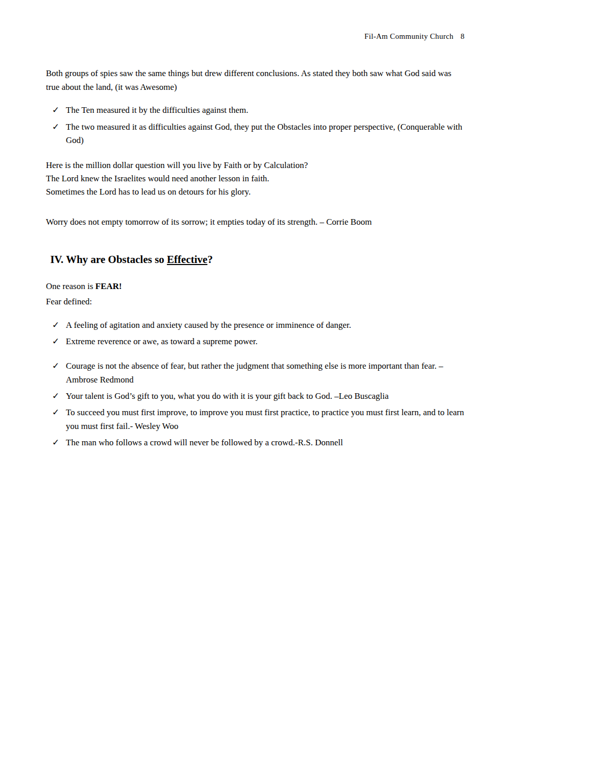Fil-Am Community Church 8
Both groups of spies saw the same things but drew different conclusions. As stated they both saw what God said was true about the land, (it was Awesome)
The Ten measured it by the difficulties against them.
The two measured it as difficulties against God, they put the Obstacles into proper perspective, (Conquerable with God)
Here is the million dollar question will you live by Faith or by Calculation?
The Lord knew the Israelites would need another lesson in faith.
Sometimes the Lord has to lead us on detours for his glory.
Worry does not empty tomorrow of its sorrow; it empties today of its strength. – Corrie Boom
IV. Why are Obstacles so Effective?
One reason is FEAR!
Fear defined:
A feeling of agitation and anxiety caused by the presence or imminence of danger.
Extreme reverence or awe, as toward a supreme power.
Courage is not the absence of fear, but rather the judgment that something else is more important than fear. – Ambrose Redmond
Your talent is God’s gift to you, what you do with it is your gift back to God. –Leo Buscaglia
To succeed you must first improve, to improve you must first practice, to practice you must first learn, and to learn you must first fail.- Wesley Woo
The man who follows a crowd will never be followed by a crowd.-R.S. Donnell